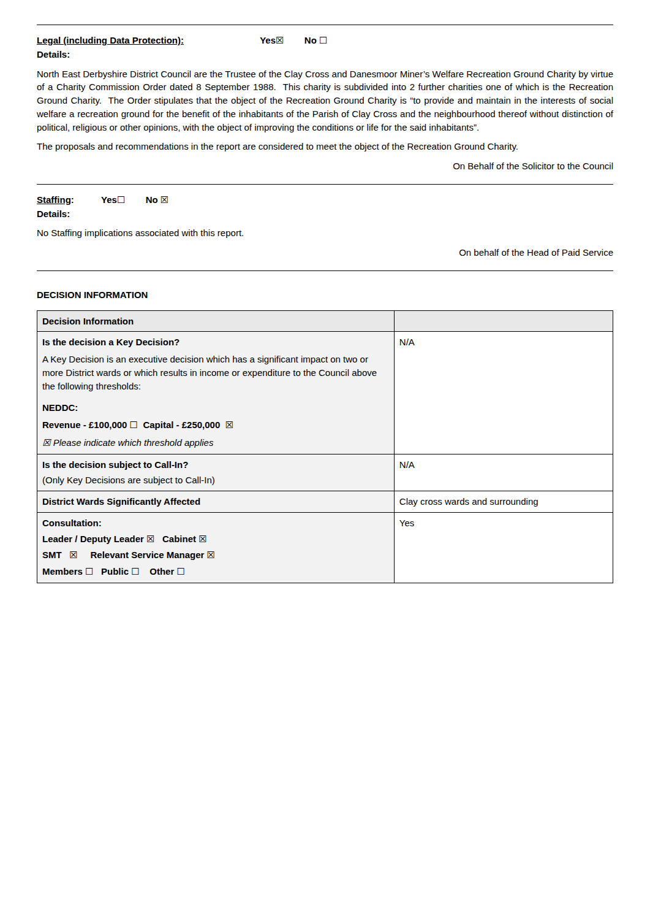Legal (including Data Protection): Yes☒ No ☐
Details:
North East Derbyshire District Council are the Trustee of the Clay Cross and Danesmoor Miner’s Welfare Recreation Ground Charity by virtue of a Charity Commission Order dated 8 September 1988. This charity is subdivided into 2 further charities one of which is the Recreation Ground Charity. The Order stipulates that the object of the Recreation Ground Charity is “to provide and maintain in the interests of social welfare a recreation ground for the benefit of the inhabitants of the Parish of Clay Cross and the neighbourhood thereof without distinction of political, religious or other opinions, with the object of improving the conditions or life for the said inhabitants”.
The proposals and recommendations in the report are considered to meet the object of the Recreation Ground Charity.
On Behalf of the Solicitor to the Council
Staffing: Yes☐ No ☒
Details:
No Staffing implications associated with this report.
On behalf of the Head of Paid Service
DECISION INFORMATION
| Decision Information | |
| --- | --- |
| Is the decision a Key Decision? A Key Decision is an executive decision which has a significant impact on two or more District wards or which results in income or expenditure to the Council above the following thresholds: NEDDC: Revenue - £100,000 ☐ Capital - £250,000 ☒ ☒ Please indicate which threshold applies | N/A |
| Is the decision subject to Call-In? (Only Key Decisions are subject to Call-In) | N/A |
| District Wards Significantly Affected | Clay cross wards and surrounding |
| Consultation: Leader / Deputy Leader ☒ Cabinet ☒ SMT ☒ Relevant Service Manager ☒ Members ☐ Public ☐ Other ☐ | Yes |